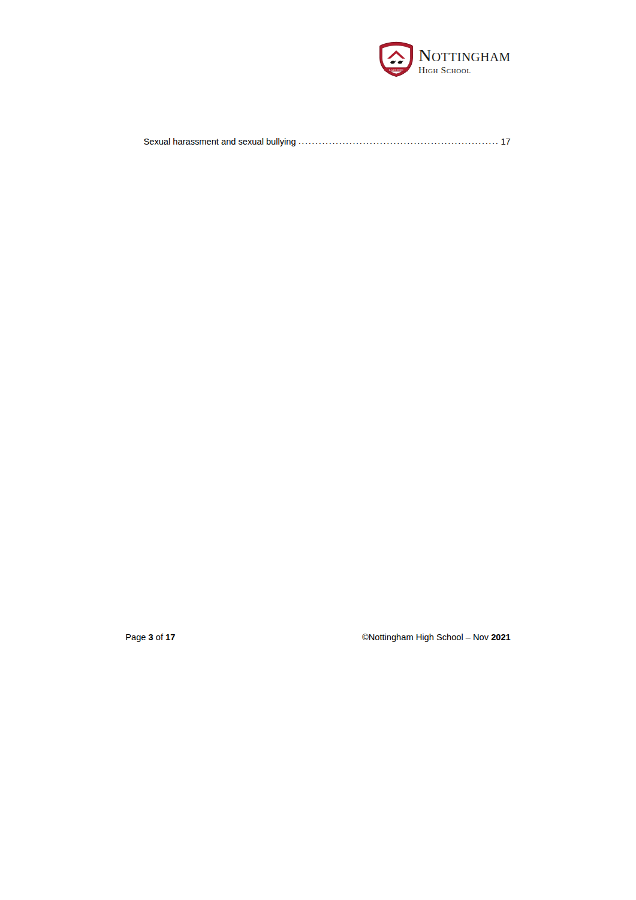LAUS DEO
Nottingham
High School
Sexual harassment and sexual bullying .................................................................................................. 17
Page 3 of 17
©Nottingham High School – Nov 2021